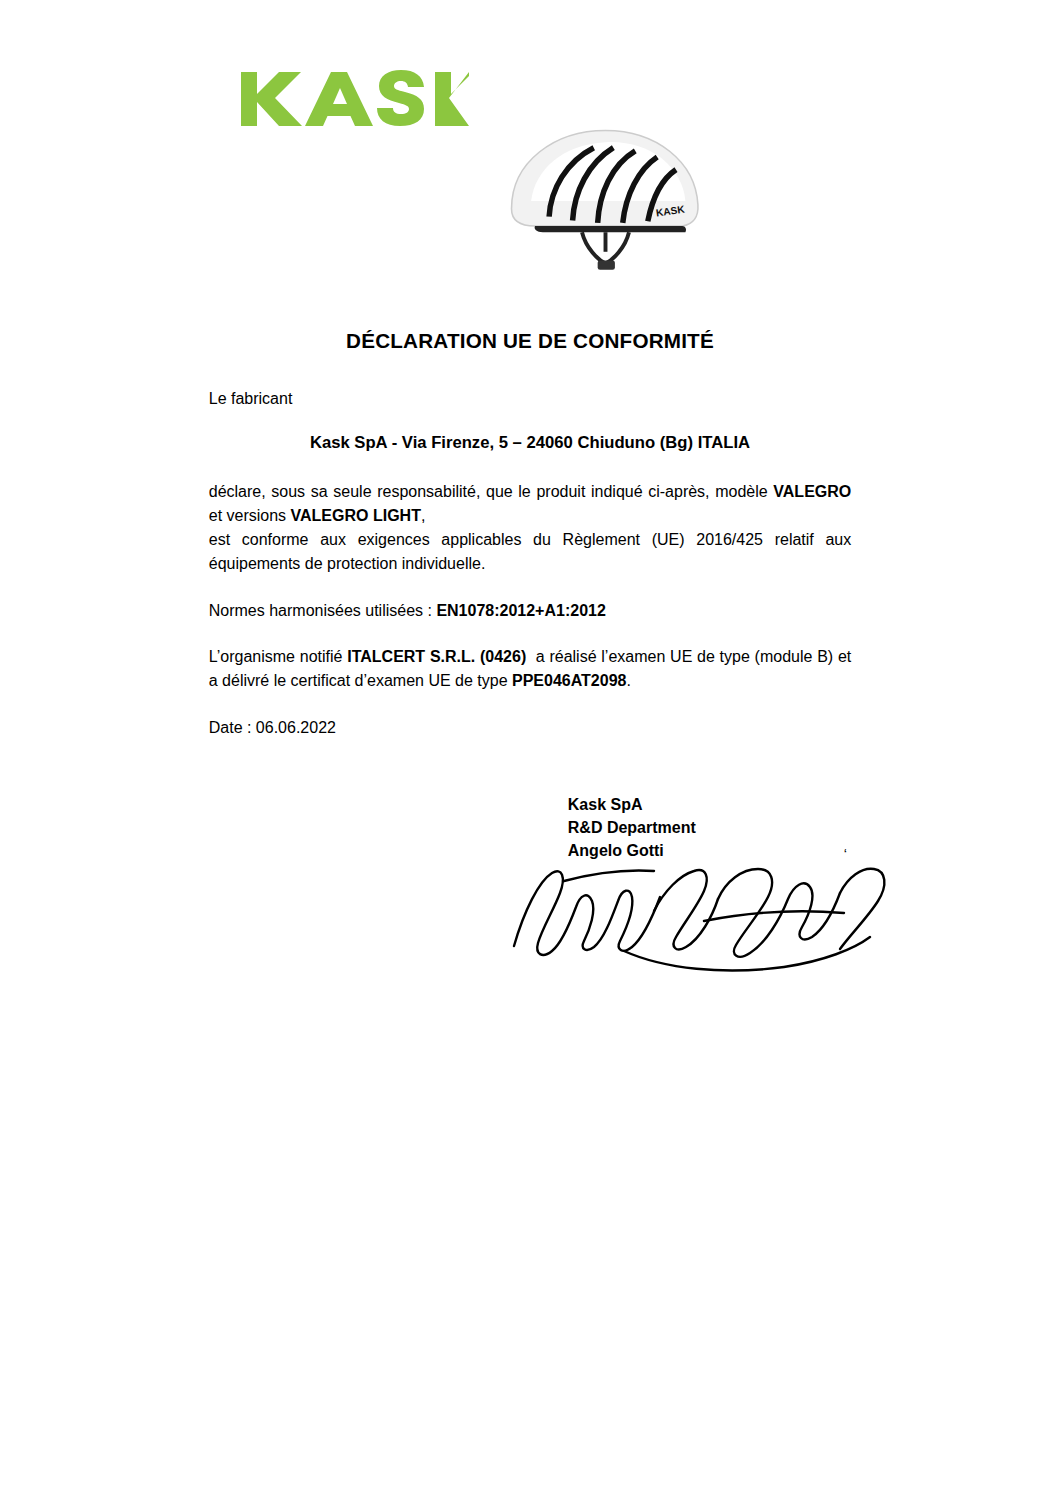DÉCLARATION UE DE CONFORMITÉ
Le fabricant
Kask SpA - Via Firenze, 5 – 24060 Chiuduno (Bg) ITALIA
déclare, sous sa seule responsabilité, que le produit indiqué ci-après, modèle VALEGRO et versions VALEGRO LIGHT,
est conforme aux exigences applicables du Règlement (UE) 2016/425 relatif aux équipements de protection individuelle.
Normes harmonisées utilisées : EN1078:2012+A1:2012
L’organisme notifié ITALCERT S.R.L. (0426) a réalisé l’examen UE de type (module B) et a délivré le certificat d’examen UE de type PPE046AT2098.
Date : 06.06.2022
Kask SpA
R&D Department
Angelo Gotti ‘